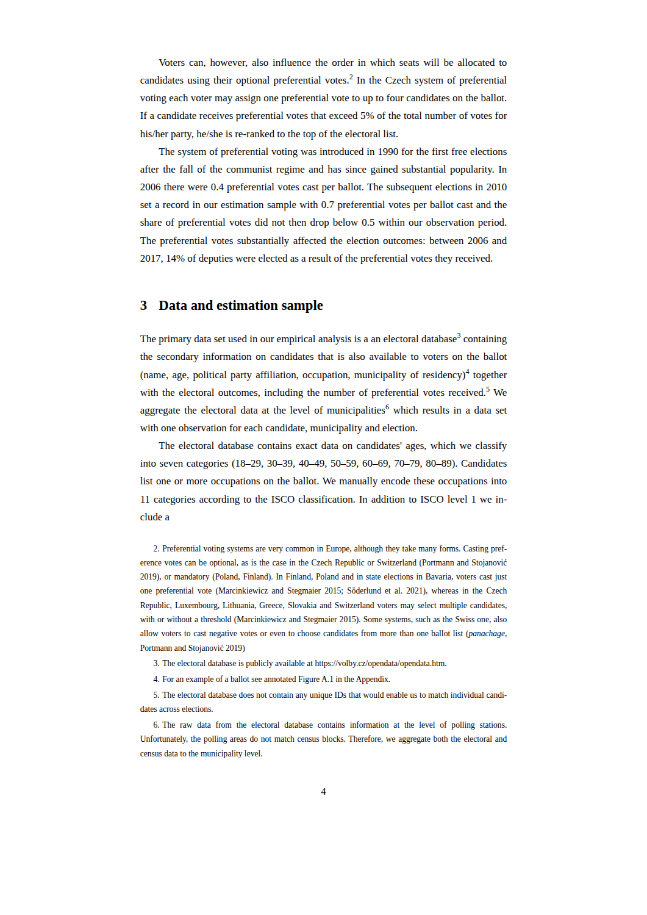Voters can, however, also influence the order in which seats will be allocated to candidates using their optional preferential votes.2 In the Czech system of preferential voting each voter may assign one preferential vote to up to four candidates on the ballot. If a candidate receives preferential votes that exceed 5% of the total number of votes for his/her party, he/she is re-ranked to the top of the electoral list.
The system of preferential voting was introduced in 1990 for the first free elections after the fall of the communist regime and has since gained substantial popularity. In 2006 there were 0.4 preferential votes cast per ballot. The subsequent elections in 2010 set a record in our estimation sample with 0.7 preferential votes per ballot cast and the share of preferential votes did not then drop below 0.5 within our observation period. The preferential votes substantially affected the election outcomes: between 2006 and 2017, 14% of deputies were elected as a result of the preferential votes they received.
3 Data and estimation sample
The primary data set used in our empirical analysis is a an electoral database3 containing the secondary information on candidates that is also available to voters on the ballot (name, age, political party affiliation, occupation, municipality of residency)4 together with the electoral outcomes, including the number of preferential votes received.5 We aggregate the electoral data at the level of municipalities6 which results in a data set with one observation for each candidate, municipality and election.
The electoral database contains exact data on candidates' ages, which we classify into seven categories (18–29, 30–39, 40–49, 50–59, 60–69, 70–79, 80–89). Candidates list one or more occupations on the ballot. We manually encode these occupations into 11 categories according to the ISCO classification. In addition to ISCO level 1 we include a
2. Preferential voting systems are very common in Europe, although they take many forms. Casting preference votes can be optional, as is the case in the Czech Republic or Switzerland (Portmann and Stojanović 2019), or mandatory (Poland, Finland). In Finland, Poland and in state elections in Bavaria, voters cast just one preferential vote (Marcinkiewicz and Stegmaier 2015; Söderlund et al. 2021), whereas in the Czech Republic, Luxembourg, Lithuania, Greece, Slovakia and Switzerland voters may select multiple candidates, with or without a threshold (Marcinkiewicz and Stegmaier 2015). Some systems, such as the Swiss one, also allow voters to cast negative votes or even to choose candidates from more than one ballot list (panachage, Portmann and Stojanović 2019)
3. The electoral database is publicly available at https://volby.cz/opendata/opendata.htm.
4. For an example of a ballot see annotated Figure A.1 in the Appendix.
5. The electoral database does not contain any unique IDs that would enable us to match individual candidates across elections.
6. The raw data from the electoral database contains information at the level of polling stations. Unfortunately, the polling areas do not match census blocks. Therefore, we aggregate both the electoral and census data to the municipality level.
4